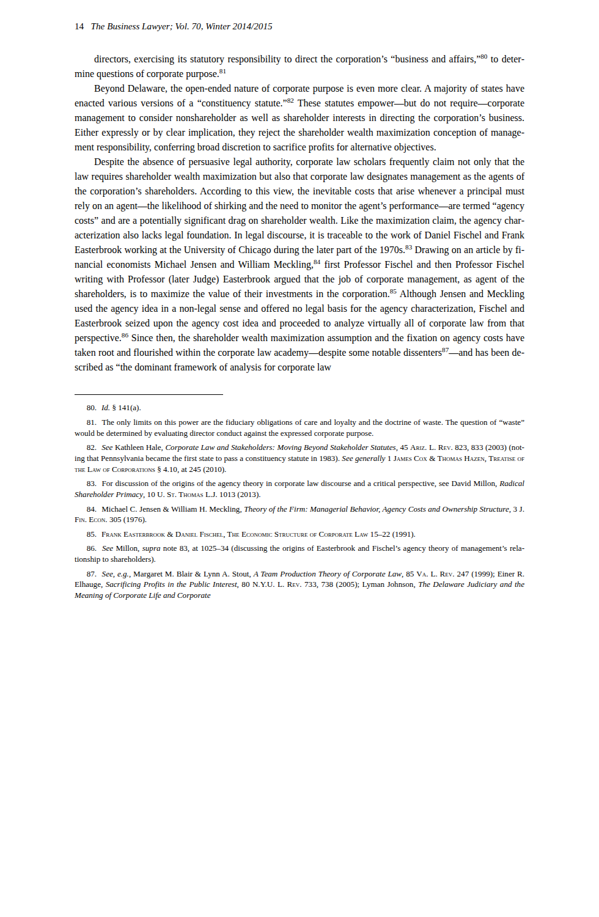14 The Business Lawyer; Vol. 70, Winter 2014/2015
directors, exercising its statutory responsibility to direct the corporation’s “business and affairs,”80 to determine questions of corporate purpose.81
Beyond Delaware, the open-ended nature of corporate purpose is even more clear. A majority of states have enacted various versions of a “constituency statute.”82 These statutes empower—but do not require—corporate management to consider nonshareholder as well as shareholder interests in directing the corporation’s business. Either expressly or by clear implication, they reject the shareholder wealth maximization conception of management responsibility, conferring broad discretion to sacrifice profits for alternative objectives.
Despite the absence of persuasive legal authority, corporate law scholars frequently claim not only that the law requires shareholder wealth maximization but also that corporate law designates management as the agents of the corporation’s shareholders. According to this view, the inevitable costs that arise whenever a principal must rely on an agent—the likelihood of shirking and the need to monitor the agent’s performance—are termed “agency costs” and are a potentially significant drag on shareholder wealth. Like the maximization claim, the agency characterization also lacks legal foundation. In legal discourse, it is traceable to the work of Daniel Fischel and Frank Easterbrook working at the University of Chicago during the later part of the 1970s.83 Drawing on an article by financial economists Michael Jensen and William Meckling,84 first Professor Fischel and then Professor Fischel writing with Professor (later Judge) Easterbrook argued that the job of corporate management, as agent of the shareholders, is to maximize the value of their investments in the corporation.85 Although Jensen and Meckling used the agency idea in a non-legal sense and offered no legal basis for the agency characterization, Fischel and Easterbrook seized upon the agency cost idea and proceeded to analyze virtually all of corporate law from that perspective.86 Since then, the shareholder wealth maximization assumption and the fixation on agency costs have taken root and flourished within the corporate law academy—despite some notable dissenters87—and has been described as “the dominant framework of analysis for corporate law
80. Id. § 141(a).
81. The only limits on this power are the fiduciary obligations of care and loyalty and the doctrine of waste. The question of “waste” would be determined by evaluating director conduct against the expressed corporate purpose.
82. See Kathleen Hale, Corporate Law and Stakeholders: Moving Beyond Stakeholder Statutes, 45 Ariz. L. Rev. 823, 833 (2003) (noting that Pennsylvania became the first state to pass a constituency statute in 1983). See generally 1 James Cox & Thomas Hazen, Treatise of the Law of Corporations § 4.10, at 245 (2010).
83. For discussion of the origins of the agency theory in corporate law discourse and a critical perspective, see David Millon, Radical Shareholder Primacy, 10 U. St. Thomas L.J. 1013 (2013).
84. Michael C. Jensen & William H. Meckling, Theory of the Firm: Managerial Behavior, Agency Costs and Ownership Structure, 3 J. Fin. Econ. 305 (1976).
85. Frank Easterbrook & Daniel Fischel, The Economic Structure of Corporate Law 15–22 (1991).
86. See Millon, supra note 83, at 1025–34 (discussing the origins of Easterbrook and Fischel’s agency theory of management’s relationship to shareholders).
87. See, e.g., Margaret M. Blair & Lynn A. Stout, A Team Production Theory of Corporate Law, 85 Va. L. Rev. 247 (1999); Einer R. Elhauge, Sacrificing Profits in the Public Interest, 80 N.Y.U. L. Rev. 733, 738 (2005); Lyman Johnson, The Delaware Judiciary and the Meaning of Corporate Life and Corporate